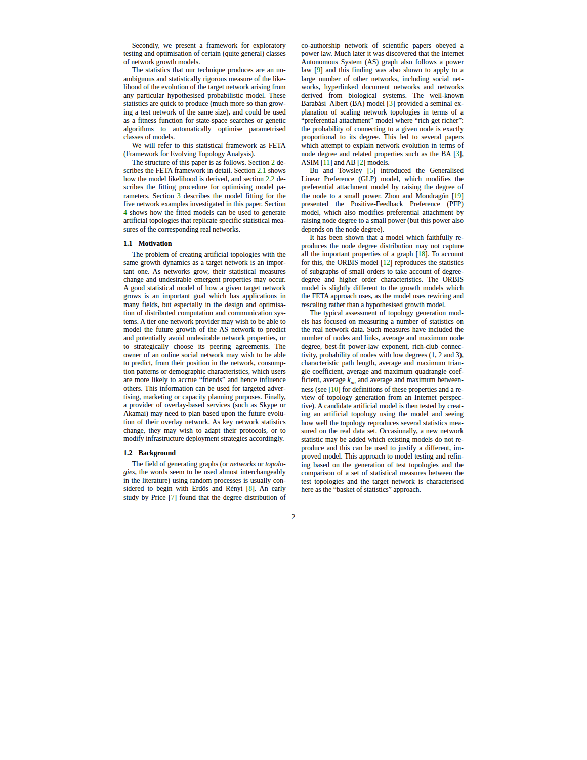Secondly, we present a framework for exploratory testing and optimisation of certain (quite general) classes of network growth models.
The statistics that our technique produces are an unambiguous and statistically rigorous measure of the likelihood of the evolution of the target network arising from any particular hypothesised probabilistic model. These statistics are quick to produce (much more so than growing a test network of the same size), and could be used as a fitness function for state-space searches or genetic algorithms to automatically optimise parametrised classes of models.
We will refer to this statistical framework as FETA (Framework for Evolving Topology Analysis).
The structure of this paper is as follows. Section 2 describes the FETA framework in detail. Section 2.1 shows how the model likelihood is derived, and section 2.2 describes the fitting procedure for optimising model parameters. Section 3 describes the model fitting for the five network examples investigated in this paper. Section 4 shows how the fitted models can be used to generate artificial topologies that replicate specific statistical measures of the corresponding real networks.
1.1 Motivation
The problem of creating artificial topologies with the same growth dynamics as a target network is an important one. As networks grow, their statistical measures change and undesirable emergent properties may occur. A good statistical model of how a given target network grows is an important goal which has applications in many fields, but especially in the design and optimisation of distributed computation and communication systems. A tier one network provider may wish to be able to model the future growth of the AS network to predict and potentially avoid undesirable network properties, or to strategically choose its peering agreements. The owner of an online social network may wish to be able to predict, from their position in the network, consumption patterns or demographic characteristics, which users are more likely to accrue “friends” and hence influence others. This information can be used for targeted advertising, marketing or capacity planning purposes. Finally, a provider of overlay-based services (such as Skype or Akamai) may need to plan based upon the future evolution of their overlay network. As key network statistics change, they may wish to adapt their protocols, or to modify infrastructure deployment strategies accordingly.
1.2 Background
The field of generating graphs (or networks or topologies, the words seem to be used almost interchangeably in the literature) using random processes is usually considered to begin with Erdős and Rényi [8]. An early study by Price [7] found that the degree distribution of co-authorship network of scientific papers obeyed a power law. Much later it was discovered that the Internet Autonomous System (AS) graph also follows a power law [9] and this finding was also shown to apply to a large number of other networks, including social networks, hyperlinked document networks and networks derived from biological systems. The well-known Barabási–Albert (BA) model [3] provided a seminal explanation of scaling network topologies in terms of a “preferential attachment” model where “rich get richer”: the probability of connecting to a given node is exactly proportional to its degree. This led to several papers which attempt to explain network evolution in terms of node degree and related properties such as the BA [3], ASIM [11] and AB [2] models.
Bu and Towsley [5] introduced the Generalised Linear Preference (GLP) model, which modifies the preferential attachment model by raising the degree of the node to a small power. Zhou and Mondragón [19] presented the Positive-Feedback Preference (PFP) model, which also modifies preferential attachment by raising node degree to a small power (but this power also depends on the node degree).
It has been shown that a model which faithfully reproduces the node degree distribution may not capture all the important properties of a graph [18]. To account for this, the ORBIS model [12] reproduces the statistics of subgraphs of small orders to take account of degree-degree and higher order characteristics. The ORBIS model is slightly different to the growth models which the FETA approach uses, as the model uses rewiring and rescaling rather than a hypothesised growth model.
The typical assessment of topology generation models has focused on measuring a number of statistics on the real network data. Such measures have included the number of nodes and links, average and maximum node degree, best-fit power-law exponent, rich-club connectivity, probability of nodes with low degrees (1, 2 and 3), characteristic path length, average and maximum triangle coefficient, average and maximum quadrangle coefficient, average knn and average and maximum betweenness (see [10] for definitions of these properties and a review of topology generation from an Internet perspective). A candidate artificial model is then tested by creating an artificial topology using the model and seeing how well the topology reproduces several statistics measured on the real data set. Occasionally, a new network statistic may be added which existing models do not reproduce and this can be used to justify a different, improved model. This approach to model testing and refining based on the generation of test topologies and the comparison of a set of statistical measures between the test topologies and the target network is characterised here as the “basket of statistics” approach.
2